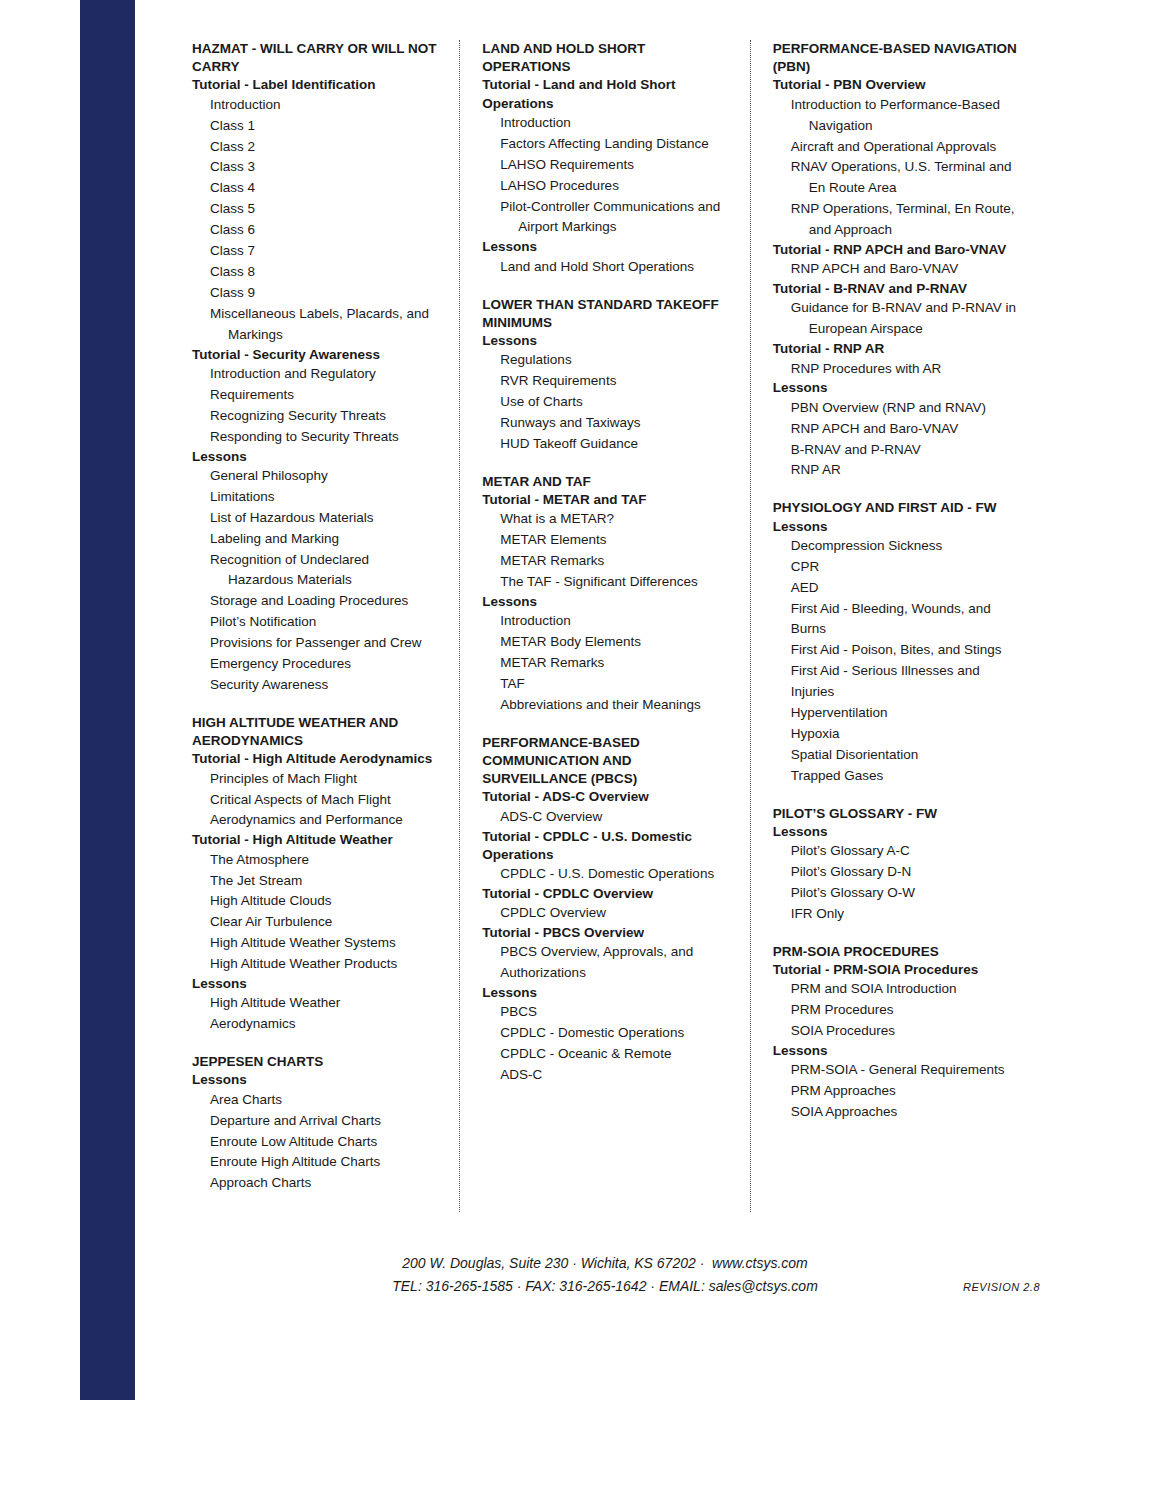HAZMAT - WILL CARRY OR WILL NOT CARRY
Tutorial - Label Identification
Introduction
Class 1
Class 2
Class 3
Class 4
Class 5
Class 6
Class 7
Class 8
Class 9
Miscellaneous Labels, Placards, and Markings
Tutorial - Security Awareness
Introduction and Regulatory Requirements
Recognizing Security Threats
Responding to Security Threats
Lessons
General Philosophy
Limitations
List of Hazardous Materials
Labeling and Marking
Recognition of Undeclared Hazardous Materials
Storage and Loading Procedures
Pilot’s Notification
Provisions for Passenger and Crew
Emergency Procedures
Security Awareness
HIGH ALTITUDE WEATHER AND AERODYNAMICS
Tutorial - High Altitude Aerodynamics
Principles of Mach Flight
Critical Aspects of Mach Flight
Aerodynamics and Performance
Tutorial - High Altitude Weather
The Atmosphere
The Jet Stream
High Altitude Clouds
Clear Air Turbulence
High Altitude Weather Systems
High Altitude Weather Products
Lessons
High Altitude Weather
Aerodynamics
JEPPESEN CHARTS
Lessons
Area Charts
Departure and Arrival Charts
Enroute Low Altitude Charts
Enroute High Altitude Charts
Approach Charts
LAND AND HOLD SHORT OPERATIONS
Tutorial - Land and Hold Short Operations
Introduction
Factors Affecting Landing Distance
LAHSO Requirements
LAHSO Procedures
Pilot-Controller Communications and Airport Markings
Lessons
Land and Hold Short Operations
LOWER THAN STANDARD TAKEOFF MINIMUMS
Lessons
Regulations
RVR Requirements
Use of Charts
Runways and Taxiways
HUD Takeoff Guidance
METAR and TAF
Tutorial - METAR and TAF
What is a METAR?
METAR Elements
METAR Remarks
The TAF - Significant Differences
Lessons
Introduction
METAR Body Elements
METAR Remarks
TAF
Abbreviations and their Meanings
PERFORMANCE-BASED COMMUNICATION AND SURVEILLANCE (PBCS)
Tutorial - ADS-C Overview
ADS-C Overview
Tutorial - CPDLC - U.S. Domestic Operations
CPDLC - U.S. Domestic Operations
Tutorial - CPDLC Overview
CPDLC Overview
Tutorial - PBCS Overview
PBCS Overview, Approvals, and Authorizations
Lessons
PBCS
CPDLC - Domestic Operations
CPDLC - Oceanic & Remote
ADS-C
PERFORMANCE-BASED NAVIGATION (PBN)
Tutorial - PBN Overview
Introduction to Performance-Based Navigation
Aircraft and Operational Approvals
RNAV Operations, U.S. Terminal and En Route Area
RNP Operations, Terminal, En Route, and Approach
Tutorial - RNP APCH and Baro-VNAV
RNP APCH and Baro-VNAV
Tutorial - B-RNAV and P-RNAV
Guidance for B-RNAV and P-RNAV in European Airspace
Tutorial - RNP AR
RNP Procedures with AR
Lessons
PBN Overview (RNP and RNAV)
RNP APCH and Baro-VNAV
B-RNAV and P-RNAV
RNP AR
PHYSIOLOGY AND FIRST AID - FW
Lessons
Decompression Sickness
CPR
AED
First Aid - Bleeding, Wounds, and Burns
First Aid - Poison, Bites, and Stings
First Aid - Serious Illnesses and Injuries
Hyperventilation
Hypoxia
Spatial Disorientation
Trapped Gases
PILOT’S GLOSSARY - FW
Lessons
Pilot’s Glossary A-C
Pilot’s Glossary D-N
Pilot’s Glossary O-W
IFR Only
PRM-SOIA Procedures
Tutorial - PRM-SOIA Procedures
PRM and SOIA Introduction
PRM Procedures
SOIA Procedures
Lessons
PRM-SOIA - General Requirements
PRM Approaches
SOIA Approaches
200 W. Douglas, Suite 230 · Wichita, KS 67202 · www.ctsys.com
TEL: 316-265-1585 · FAX: 316-265-1642 · EMAIL: sales@ctsys.com REVISION 2.8